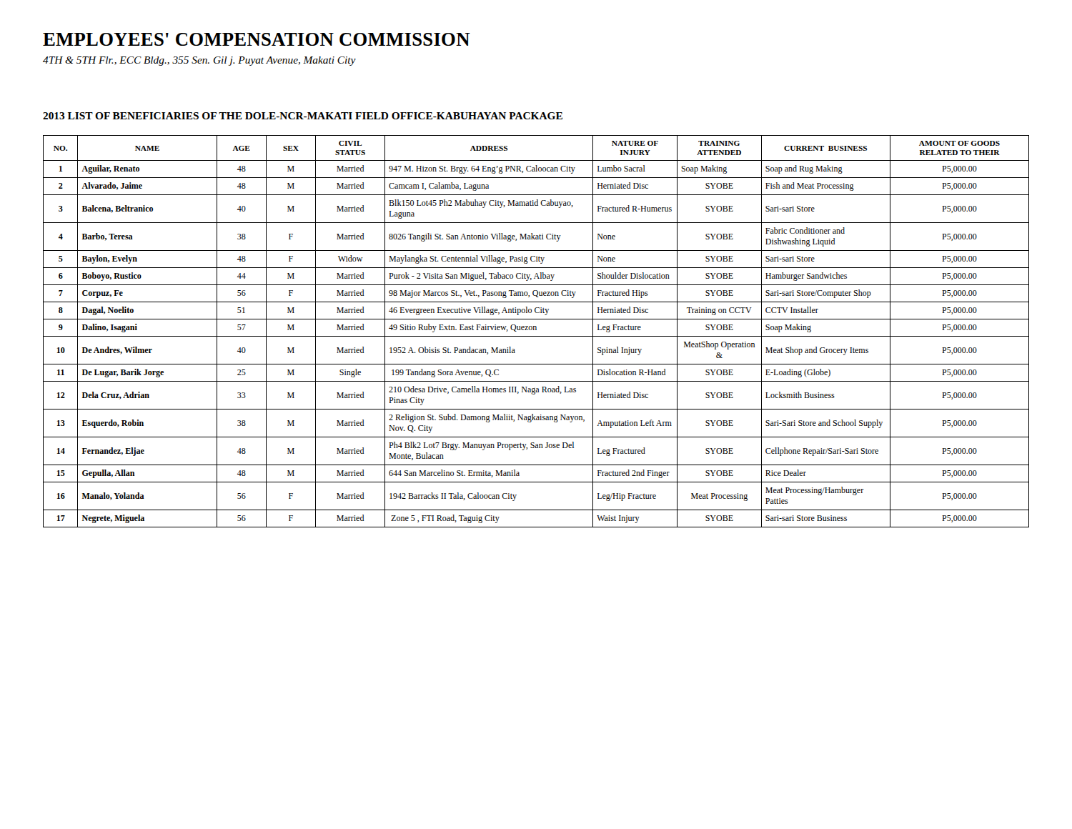EMPLOYEES' COMPENSATION COMMISSION
4TH & 5TH Flr., ECC Bldg., 355 Sen. Gil j. Puyat Avenue, Makati City
2013 LIST OF BENEFICIARIES OF THE DOLE-NCR-MAKATI FIELD OFFICE-KABUHAYAN PACKAGE
| NO. | NAME | AGE | SEX | CIVIL STATUS | ADDRESS | NATURE OF INJURY | TRAINING ATTENDED | CURRENT BUSINESS | AMOUNT OF GOODS RELATED TO THEIR |
| --- | --- | --- | --- | --- | --- | --- | --- | --- | --- |
| 1 | Aguilar, Renato | 48 | M | Married | 947 M. Hizon St. Brgy. 64 Eng’g PNR, Caloocan City | Lumbo Sacral | Soap Making | Soap and Rug Making | P5,000.00 |
| 2 | Alvarado, Jaime | 48 | M | Married | Camcam I, Calamba, Laguna | Herniated Disc | SYOBE | Fish and Meat Processing | P5,000.00 |
| 3 | Balcena, Beltranico | 40 | M | Married | Blk150 Lot45 Ph2 Mabuhay City, Mamatid Cabuyao, Laguna | Fractured R-Humerus | SYOBE | Sari-sari Store | P5,000.00 |
| 4 | Barbo, Teresa | 38 | F | Married | 8026 Tangili St. San Antonio Village, Makati City | None | SYOBE | Fabric Conditioner and Dishwashing Liquid | P5,000.00 |
| 5 | Baylon, Evelyn | 48 | F | Widow | Maylangka St. Centennial Village, Pasig City | None | SYOBE | Sari-sari Store | P5,000.00 |
| 6 | Boboyo, Rustico | 44 | M | Married | Purok - 2 Visita San Miguel, Tabaco City, Albay | Shoulder Dislocation | SYOBE | Hamburger Sandwiches | P5,000.00 |
| 7 | Corpuz, Fe | 56 | F | Married | 98 Major Marcos St., Vet., Pasong Tamo, Quezon City | Fractured Hips | SYOBE | Sari-sari Store/Computer Shop | P5,000.00 |
| 8 | Dagal, Noelito | 51 | M | Married | 46 Evergreen Executive Village, Antipolo City | Herniated Disc | Training on CCTV | CCTV Installer | P5,000.00 |
| 9 | Dalino, Isagani | 57 | M | Married | 49 Sitio Ruby Extn. East Fairview, Quezon | Leg Fracture | SYOBE | Soap Making | P5,000.00 |
| 10 | De Andres, Wilmer | 40 | M | Married | 1952 A. Obisis St. Pandacan, Manila | Spinal Injury | MeatShop Operation & | Meat Shop and Grocery Items | P5,000.00 |
| 11 | De Lugar, Barik Jorge | 25 | M | Single | 199 Tandang Sora Avenue, Q.C | Dislocation R-Hand | SYOBE | E-Loading (Globe) | P5,000.00 |
| 12 | Dela Cruz, Adrian | 33 | M | Married | 210 Odesa Drive, Camella Homes III, Naga Road, Las Pinas City | Herniated Disc | SYOBE | Locksmith Business | P5,000.00 |
| 13 | Esquerdo, Robin | 38 | M | Married | 2 Religion St. Subd. Damong Maliit, Nagkaisang Nayon, Nov. Q. City | Amputation Left Arm | SYOBE | Sari-Sari Store and School Supply | P5,000.00 |
| 14 | Fernandez, Eljae | 48 | M | Married | Ph4 Blk2 Lot7 Brgy. Manuyan Property, San Jose Del Monte, Bulacan | Leg Fractured | SYOBE | Cellphone Repair/Sari-Sari Store | P5,000.00 |
| 15 | Gepulla, Allan | 48 | M | Married | 644 San Marcelino St. Ermita, Manila | Fractured 2nd Finger | SYOBE | Rice Dealer | P5,000.00 |
| 16 | Manalo, Yolanda | 56 | F | Married | 1942 Barracks II Tala, Caloocan City | Leg/Hip Fracture | Meat Processing | Meat Processing/Hamburger Patties | P5,000.00 |
| 17 | Negrete, Miguela | 56 | F | Married | Zone 5 , FTI Road, Taguig City | Waist Injury | SYOBE | Sari-sari Store Business | P5,000.00 |